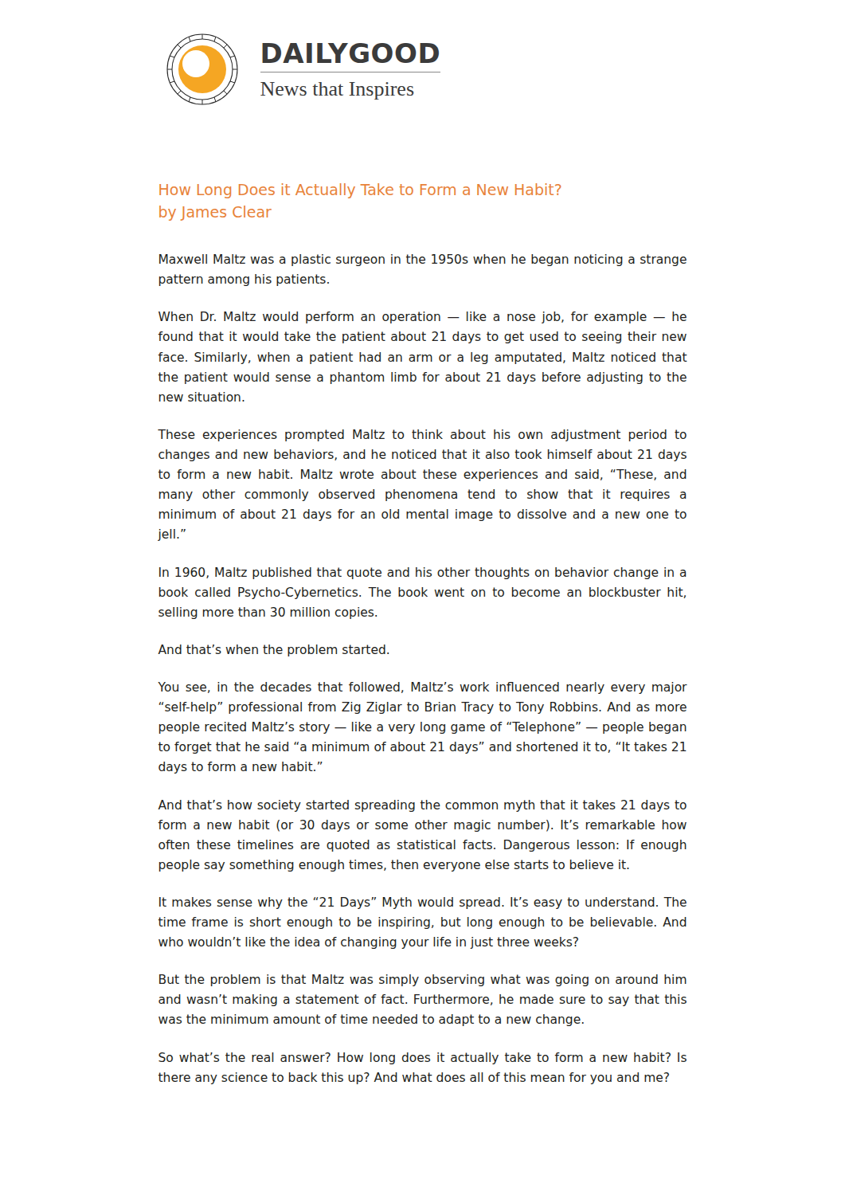DAILYGOOD
News that Inspires
How Long Does it Actually Take to Form a New Habit? by James Clear
Maxwell Maltz was a plastic surgeon in the 1950s when he began noticing a strange pattern among his patients.
When Dr. Maltz would perform an operation — like a nose job, for example — he found that it would take the patient about 21 days to get used to seeing their new face. Similarly, when a patient had an arm or a leg amputated, Maltz noticed that the patient would sense a phantom limb for about 21 days before adjusting to the new situation.
These experiences prompted Maltz to think about his own adjustment period to changes and new behaviors, and he noticed that it also took himself about 21 days to form a new habit. Maltz wrote about these experiences and said, “These, and many other commonly observed phenomena tend to show that it requires a minimum of about 21 days for an old mental image to dissolve and a new one to jell.”
In 1960, Maltz published that quote and his other thoughts on behavior change in a book called Psycho-Cybernetics. The book went on to become an blockbuster hit, selling more than 30 million copies.
And that’s when the problem started.
You see, in the decades that followed, Maltz’s work influenced nearly every major “self-help” professional from Zig Ziglar to Brian Tracy to Tony Robbins. And as more people recited Maltz’s story — like a very long game of “Telephone” — people began to forget that he said “a minimum of about 21 days” and shortened it to, “It takes 21 days to form a new habit.”
And that’s how society started spreading the common myth that it takes 21 days to form a new habit (or 30 days or some other magic number). It’s remarkable how often these timelines are quoted as statistical facts. Dangerous lesson: If enough people say something enough times, then everyone else starts to believe it.
It makes sense why the “21 Days” Myth would spread. It’s easy to understand. The time frame is short enough to be inspiring, but long enough to be believable. And who wouldn’t like the idea of changing your life in just three weeks?
But the problem is that Maltz was simply observing what was going on around him and wasn’t making a statement of fact. Furthermore, he made sure to say that this was the minimum amount of time needed to adapt to a new change.
So what’s the real answer? How long does it actually take to form a new habit? Is there any science to back this up? And what does all of this mean for you and me?